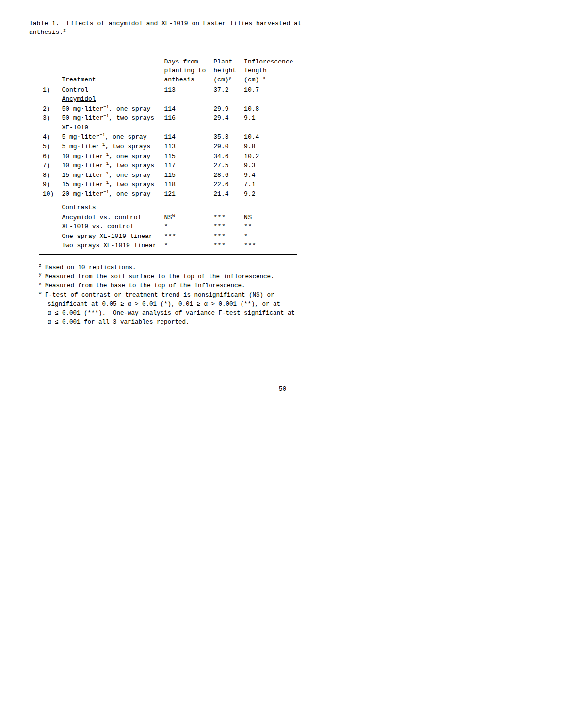Table 1. Effects of ancymidol and XE-1019 on Easter lilies harvested at anthesis.z
| | | Days from planting to | Plant height | Inflorescence length |
| | Treatment | anthesis | (cm) y | (cm) x |
| 1) | Control | 113 | 37.2 | 10.7 |
| | Ancymidol | | | |
| 2) | 50 mg·liter −1 , one spray | 114 | 29.9 | 10.8 |
| 3) | 50 mg·liter −1 , two sprays | 116 | 29.4 | 9.1 |
| | XE-1019 | | | |
| 4) | 5 mg·liter −1 , one spray | 114 | 35.3 | 10.4 |
| 5) | 5 mg·liter −1 , two sprays | 113 | 29.0 | 9.8 |
| 6) | 10 mg·liter −1 , one spray | 115 | 34.6 | 10.2 |
| 7) | 10 mg·liter −1 , two sprays | 117 | 27.5 | 9.3 |
| 8) | 15 mg·liter −1 , one spray | 115 | 28.6 | 9.4 |
| 9) | 15 mg·liter −1 , two sprays | 118 | 22.6 | 7.1 |
| 10) | 20 mg·liter −1 , one spray | 121 | 21.4 | 9.2 |
| | Contrasts | | | |
| | Ancymidol vs. control | NS w | *** | NS |
| | XE-1019 vs. control | * | *** | ** |
| | One spray XE-1019 linear | *** | *** | * |
| | Two sprays XE-1019 linear | * | *** | *** |
z Based on 10 replications.
y Measured from the soil surface to the top of the inflorescence.
x Measured from the base to the top of the inflorescence.
w F-test of contrast or treatment trend is nonsignificant (NS) or
significant at 0.05 ≥ α > 0.01 (*), 0.01 ≥ α > 0.001 (**), or at
α ≤ 0.001 (***). One-way analysis of variance F-test significant at
α ≤ 0.001 for all 3 variables reported.
50